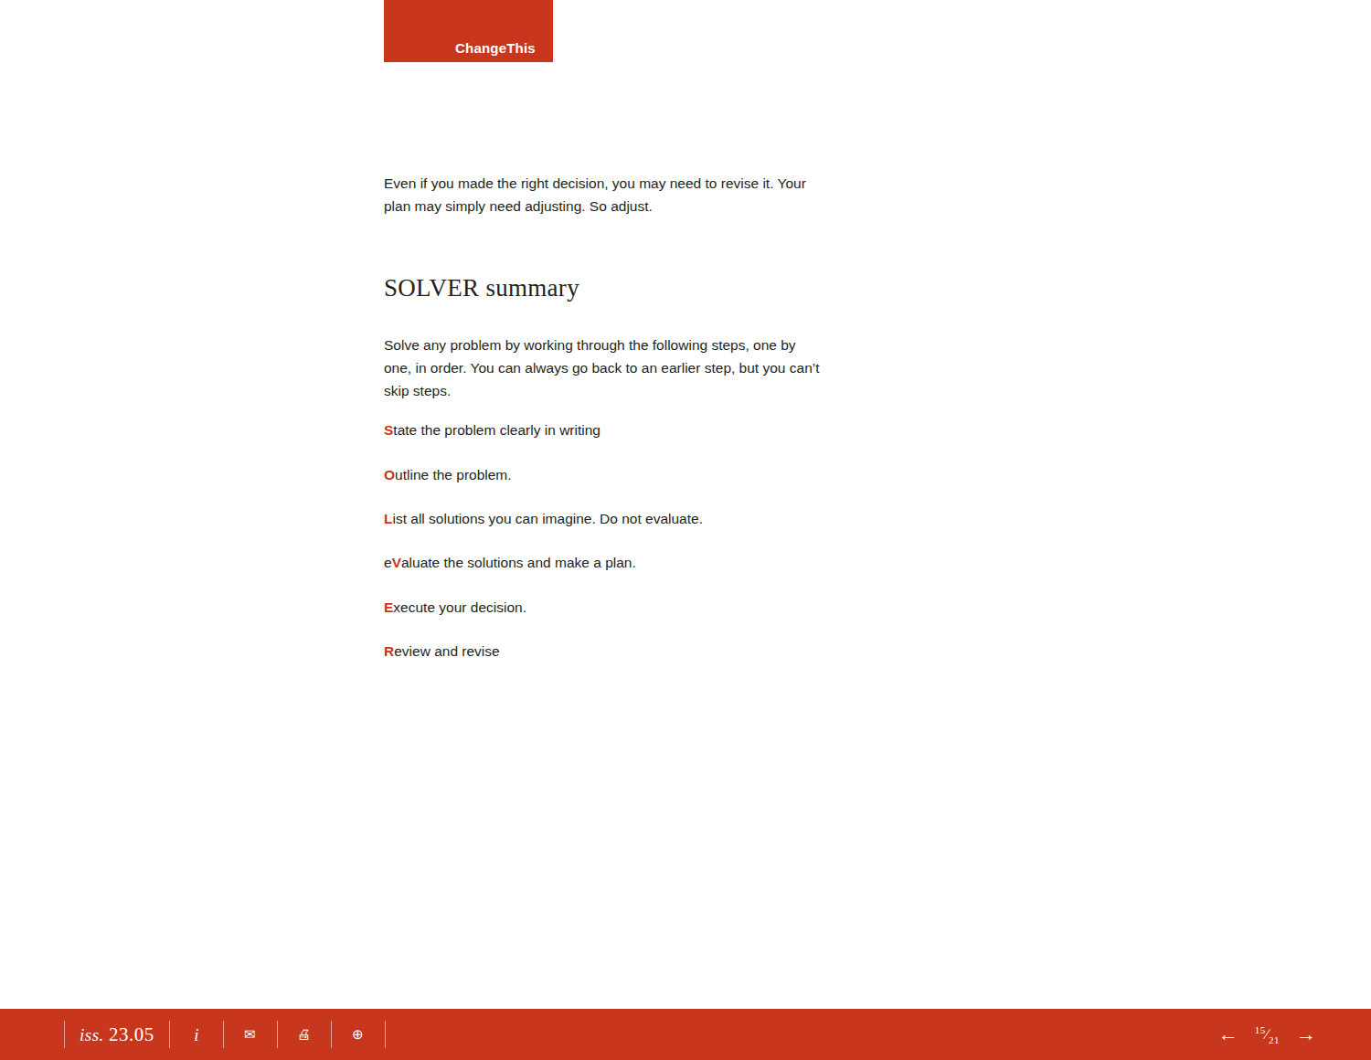ChangeThis
Even if you made the right decision, you may need to revise it. Your plan may simply need adjusting. So adjust.
SOLVER summary
Solve any problem by working through the following steps, one by one, in order. You can always go back to an earlier step, but you can’t skip steps.
State the problem clearly in writing
Outline the problem.
List all solutions you can imagine. Do not evaluate.
eValuate the solutions and make a plan.
Execute your decision.
Review and revise
iss. 23.05
i
✉
🖨
⊕
← 15⁄21 →